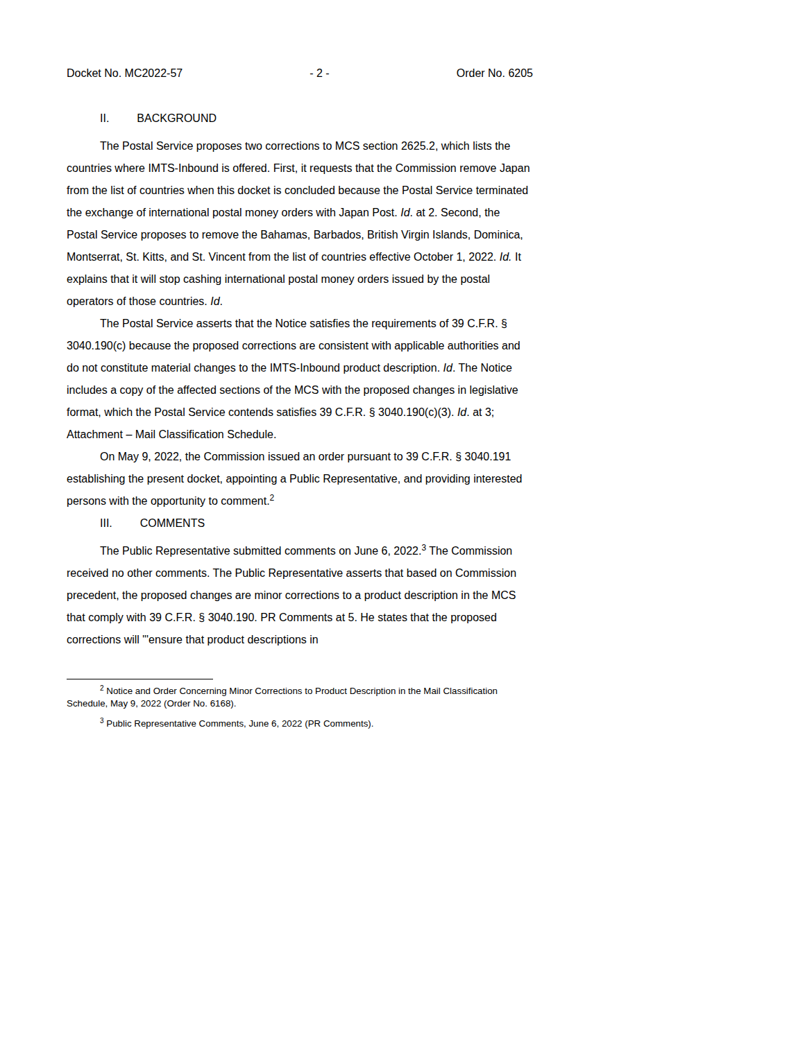Docket No. MC2022-57
- 2 -
Order No. 6205
II. BACKGROUND
The Postal Service proposes two corrections to MCS section 2625.2, which lists the countries where IMTS-Inbound is offered. First, it requests that the Commission remove Japan from the list of countries when this docket is concluded because the Postal Service terminated the exchange of international postal money orders with Japan Post. Id. at 2. Second, the Postal Service proposes to remove the Bahamas, Barbados, British Virgin Islands, Dominica, Montserrat, St. Kitts, and St. Vincent from the list of countries effective October 1, 2022. Id. It explains that it will stop cashing international postal money orders issued by the postal operators of those countries. Id.
The Postal Service asserts that the Notice satisfies the requirements of 39 C.F.R. § 3040.190(c) because the proposed corrections are consistent with applicable authorities and do not constitute material changes to the IMTS-Inbound product description. Id. The Notice includes a copy of the affected sections of the MCS with the proposed changes in legislative format, which the Postal Service contends satisfies 39 C.F.R. § 3040.190(c)(3). Id. at 3; Attachment – Mail Classification Schedule.
On May 9, 2022, the Commission issued an order pursuant to 39 C.F.R. § 3040.191 establishing the present docket, appointing a Public Representative, and providing interested persons with the opportunity to comment.2
III. COMMENTS
The Public Representative submitted comments on June 6, 2022.3 The Commission received no other comments. The Public Representative asserts that based on Commission precedent, the proposed changes are minor corrections to a product description in the MCS that comply with 39 C.F.R. § 3040.190. PR Comments at 5. He states that the proposed corrections will "'ensure that product descriptions in
2 Notice and Order Concerning Minor Corrections to Product Description in the Mail Classification Schedule, May 9, 2022 (Order No. 6168).
3 Public Representative Comments, June 6, 2022 (PR Comments).